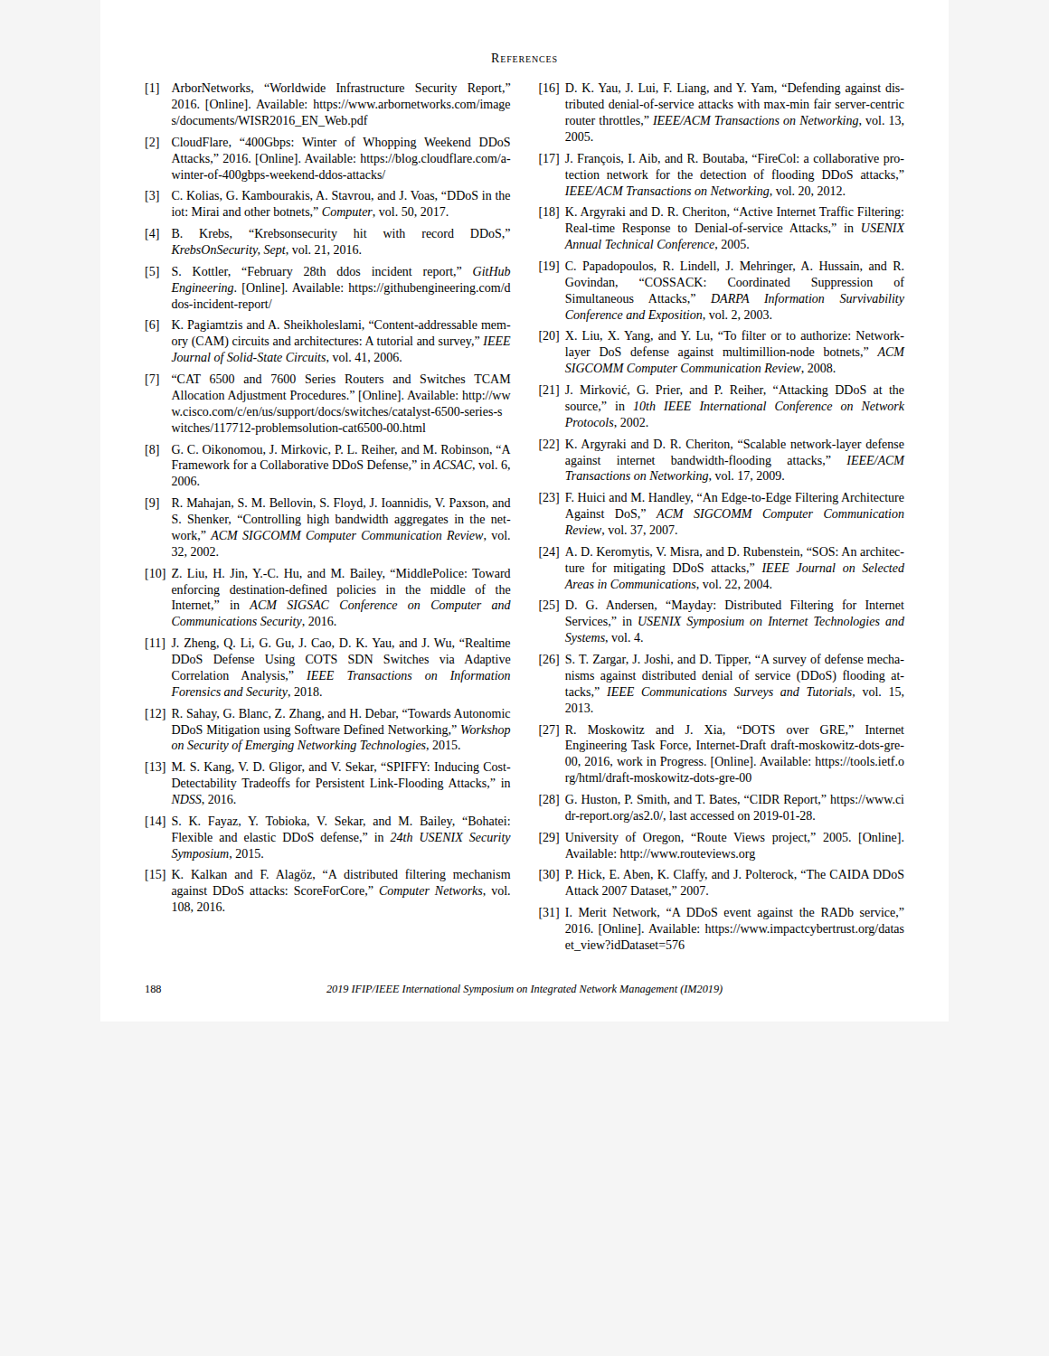References
ArborNetworks, “Worldwide Infrastructure Security Report,” 2016. [Online]. Available: https://www.arbornetworks.com/images/documents/WISR2016_EN_Web.pdf
CloudFlare, “400Gbps: Winter of Whopping Weekend DDoS Attacks,” 2016. [Online]. Available: https://blog.cloudflare.com/a-winter-of-400gbps-weekend-ddos-attacks/
C. Kolias, G. Kambourakis, A. Stavrou, and J. Voas, “DDoS in the iot: Mirai and other botnets,” Computer, vol. 50, 2017.
B. Krebs, “Krebsonsecurity hit with record DDoS,” KrebsOnSecurity, Sept, vol. 21, 2016.
S. Kottler, “February 28th ddos incident report,” GitHub Engineering. [Online]. Available: https://githubengineering.com/ddos-incident-report/
K. Pagiamtzis and A. Sheikholeslami, “Content-addressable memory (CAM) circuits and architectures: A tutorial and survey,” IEEE Journal of Solid-State Circuits, vol. 41, 2006.
“CAT 6500 and 7600 Series Routers and Switches TCAM Allocation Adjustment Procedures.” [Online]. Available: http://www.cisco.com/c/en/us/support/docs/switches/catalyst-6500-series-switches/117712-problemsolution-cat6500-00.html
G. C. Oikonomou, J. Mirkovic, P. L. Reiher, and M. Robinson, “A Framework for a Collaborative DDoS Defense,” in ACSAC, vol. 6, 2006.
R. Mahajan, S. M. Bellovin, S. Floyd, J. Ioannidis, V. Paxson, and S. Shenker, “Controlling high bandwidth aggregates in the network,” ACM SIGCOMM Computer Communication Review, vol. 32, 2002.
Z. Liu, H. Jin, Y.-C. Hu, and M. Bailey, “MiddlePolice: Toward enforcing destination-defined policies in the middle of the Internet,” in ACM SIGSAC Conference on Computer and Communications Security, 2016.
J. Zheng, Q. Li, G. Gu, J. Cao, D. K. Yau, and J. Wu, “Realtime DDoS Defense Using COTS SDN Switches via Adaptive Correlation Analysis,” IEEE Transactions on Information Forensics and Security, 2018.
R. Sahay, G. Blanc, Z. Zhang, and H. Debar, “Towards Autonomic DDoS Mitigation using Software Defined Networking,” Workshop on Security of Emerging Networking Technologies, 2015.
M. S. Kang, V. D. Gligor, and V. Sekar, “SPIFFY: Inducing Cost-Detectability Tradeoffs for Persistent Link-Flooding Attacks,” in NDSS, 2016.
S. K. Fayaz, Y. Tobioka, V. Sekar, and M. Bailey, “Bohatei: Flexible and elastic DDoS defense,” in 24th USENIX Security Symposium, 2015.
K. Kalkan and F. Alagöz, “A distributed filtering mechanism against DDoS attacks: ScoreForCore,” Computer Networks, vol. 108, 2016.
D. K. Yau, J. Lui, F. Liang, and Y. Yam, “Defending against distributed denial-of-service attacks with max-min fair server-centric router throttles,” IEEE/ACM Transactions on Networking, vol. 13, 2005.
J. François, I. Aib, and R. Boutaba, “FireCol: a collaborative protection network for the detection of flooding DDoS attacks,” IEEE/ACM Transactions on Networking, vol. 20, 2012.
K. Argyraki and D. R. Cheriton, “Active Internet Traffic Filtering: Real-time Response to Denial-of-service Attacks,” in USENIX Annual Technical Conference, 2005.
C. Papadopoulos, R. Lindell, J. Mehringer, A. Hussain, and R. Govindan, “COSSACK: Coordinated Suppression of Simultaneous Attacks,” DARPA Information Survivability Conference and Exposition, vol. 2, 2003.
X. Liu, X. Yang, and Y. Lu, “To filter or to authorize: Network-layer DoS defense against multimillion-node botnets,” ACM SIGCOMM Computer Communication Review, 2008.
J. Mirković, G. Prier, and P. Reiher, “Attacking DDoS at the source,” in 10th IEEE International Conference on Network Protocols, 2002.
K. Argyraki and D. R. Cheriton, “Scalable network-layer defense against internet bandwidth-flooding attacks,” IEEE/ACM Transactions on Networking, vol. 17, 2009.
F. Huici and M. Handley, “An Edge-to-Edge Filtering Architecture Against DoS,” ACM SIGCOMM Computer Communication Review, vol. 37, 2007.
A. D. Keromytis, V. Misra, and D. Rubenstein, “SOS: An architecture for mitigating DDoS attacks,” IEEE Journal on Selected Areas in Communications, vol. 22, 2004.
D. G. Andersen, “Mayday: Distributed Filtering for Internet Services,” in USENIX Symposium on Internet Technologies and Systems, vol. 4.
S. T. Zargar, J. Joshi, and D. Tipper, “A survey of defense mechanisms against distributed denial of service (DDoS) flooding attacks,” IEEE Communications Surveys and Tutorials, vol. 15, 2013.
R. Moskowitz and J. Xia, “DOTS over GRE,” Internet Engineering Task Force, Internet-Draft draft-moskowitz-dots-gre-00, 2016, work in Progress. [Online]. Available: https://tools.ietf.org/html/draft-moskowitz-dots-gre-00
G. Huston, P. Smith, and T. Bates, “CIDR Report,” https://www.cidr-report.org/as2.0/, last accessed on 2019-01-28.
University of Oregon, “Route Views project,” 2005. [Online]. Available: http://www.routeviews.org
P. Hick, E. Aben, K. Claffy, and J. Polterock, “The CAIDA DDoS Attack 2007 Dataset,” 2007.
I. Merit Network, “A DDoS event against the RADb service,” 2016. [Online]. Available: https://www.impactcybertrust.org/dataset_view?idDataset=576
188
2019 IFIP/IEEE International Symposium on Integrated Network Management (IM2019)